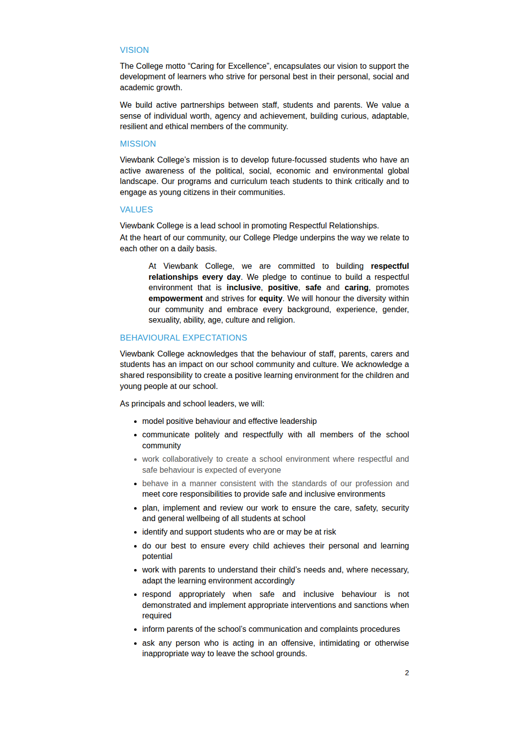VISION
The College motto “Caring for Excellence”, encapsulates our vision to support the development of learners who strive for personal best in their personal, social and academic growth.
We build active partnerships between staff, students and parents. We value a sense of individual worth, agency and achievement, building curious, adaptable, resilient and ethical members of the community.
MISSION
Viewbank College’s mission is to develop future-focussed students who have an active awareness of the political, social, economic and environmental global landscape. Our programs and curriculum teach students to think critically and to engage as young citizens in their communities.
VALUES
Viewbank College is a lead school in promoting Respectful Relationships.
At the heart of our community, our College Pledge underpins the way we relate to each other on a daily basis.
At Viewbank College, we are committed to building respectful relationships every day. We pledge to continue to build a respectful environment that is inclusive, positive, safe and caring, promotes empowerment and strives for equity. We will honour the diversity within our community and embrace every background, experience, gender, sexuality, ability, age, culture and religion.
BEHAVIOURAL EXPECTATIONS
Viewbank College acknowledges that the behaviour of staff, parents, carers and students has an impact on our school community and culture. We acknowledge a shared responsibility to create a positive learning environment for the children and young people at our school.
As principals and school leaders, we will:
model positive behaviour and effective leadership
communicate politely and respectfully with all members of the school community
work collaboratively to create a school environment where respectful and safe behaviour is expected of everyone
behave in a manner consistent with the standards of our profession and meet core responsibilities to provide safe and inclusive environments
plan, implement and review our work to ensure the care, safety, security and general wellbeing of all students at school
identify and support students who are or may be at risk
do our best to ensure every child achieves their personal and learning potential
work with parents to understand their child’s needs and, where necessary, adapt the learning environment accordingly
respond appropriately when safe and inclusive behaviour is not demonstrated and implement appropriate interventions and sanctions when required
inform parents of the school’s communication and complaints procedures
ask any person who is acting in an offensive, intimidating or otherwise inappropriate way to leave the school grounds.
2